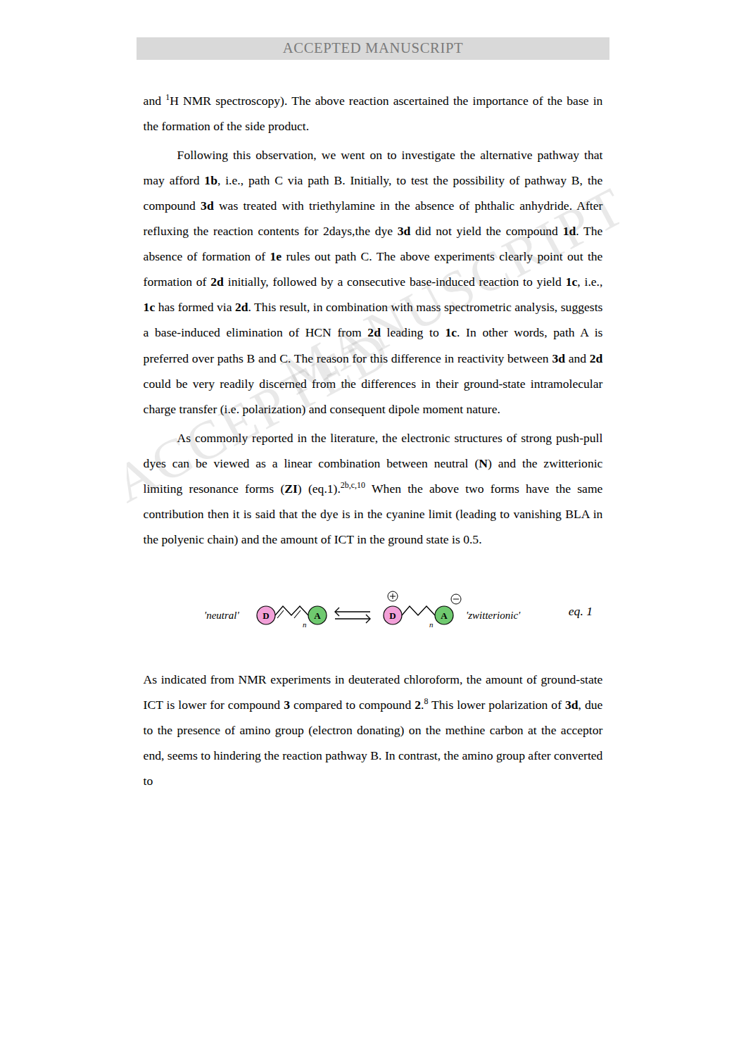Accepted Manuscript
ACCEPTED MANUSCRIPT
and 1H NMR spectroscopy). The above reaction ascertained the importance of the base in the formation of the side product.
Following this observation, we went on to investigate the alternative pathway that may afford 1b, i.e., path C via path B. Initially, to test the possibility of pathway B, the compound 3d was treated with triethylamine in the absence of phthalic anhydride. After refluxing the reaction contents for 2days,the dye 3d did not yield the compound 1d. The absence of formation of 1e rules out path C. The above experiments clearly point out the formation of 2d initially, followed by a consecutive base-induced reaction to yield 1c, i.e., 1c has formed via 2d. This result, in combination with mass spectrometric analysis, suggests a base-induced elimination of HCN from 2d leading to 1c. In other words, path A is preferred over paths B and C. The reason for this difference in reactivity between 3d and 2d could be very readily discerned from the differences in their ground-state intramolecular charge transfer (i.e. polarization) and consequent dipole moment nature.
As commonly reported in the literature, the electronic structures of strong push-pull dyes can be viewed as a linear combination between neutral (N) and the zwitterionic limiting resonance forms (ZI) (eq.1).2b,c,10 When the above two forms have the same contribution then it is said that the dye is in the cyanine limit (leading to vanishing BLA in the polyenic chain) and the amount of ICT in the ground state is 0.5.
'neutral' D n A D n A 'zwitterionic'
eq. 1
As indicated from NMR experiments in deuterated chloroform, the amount of ground-state ICT is lower for compound 3 compared to compound 2.8 This lower polarization of 3d, due to the presence of amino group (electron donating) on the methine carbon at the acceptor end, seems to hindering the reaction pathway B. In contrast, the amino group after converted to